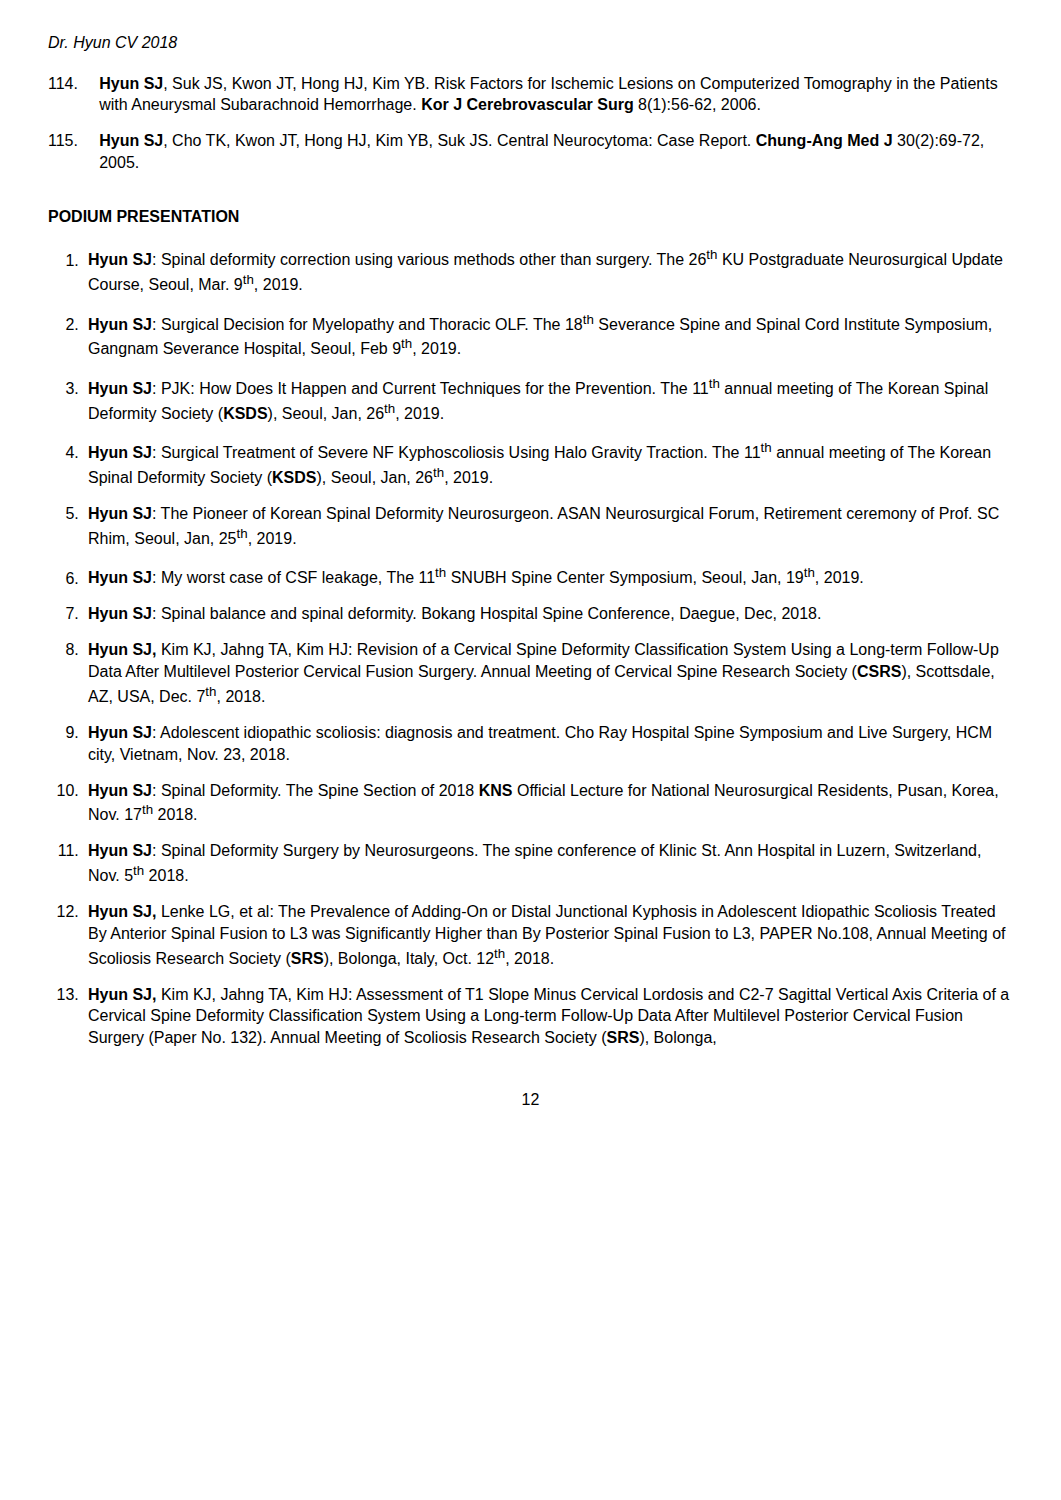Dr. Hyun CV 2018
114. Hyun SJ, Suk JS, Kwon JT, Hong HJ, Kim YB. Risk Factors for Ischemic Lesions on Computerized Tomography in the Patients with Aneurysmal Subarachnoid Hemorrhage. Kor J Cerebrovascular Surg 8(1):56-62, 2006.
115. Hyun SJ, Cho TK, Kwon JT, Hong HJ, Kim YB, Suk JS. Central Neurocytoma: Case Report. Chung-Ang Med J 30(2):69-72, 2005.
PODIUM PRESENTATION
Hyun SJ: Spinal deformity correction using various methods other than surgery. The 26th KU Postgraduate Neurosurgical Update Course, Seoul, Mar. 9th, 2019.
Hyun SJ: Surgical Decision for Myelopathy and Thoracic OLF. The 18th Severance Spine and Spinal Cord Institute Symposium, Gangnam Severance Hospital, Seoul, Feb 9th, 2019.
Hyun SJ: PJK: How Does It Happen and Current Techniques for the Prevention. The 11th annual meeting of The Korean Spinal Deformity Society (KSDS), Seoul, Jan, 26th, 2019.
Hyun SJ: Surgical Treatment of Severe NF Kyphoscoliosis Using Halo Gravity Traction. The 11th annual meeting of The Korean Spinal Deformity Society (KSDS), Seoul, Jan, 26th, 2019.
Hyun SJ: The Pioneer of Korean Spinal Deformity Neurosurgeon. ASAN Neurosurgical Forum, Retirement ceremony of Prof. SC Rhim, Seoul, Jan, 25th, 2019.
Hyun SJ: My worst case of CSF leakage, The 11th SNUBH Spine Center Symposium, Seoul, Jan, 19th, 2019.
Hyun SJ: Spinal balance and spinal deformity. Bokang Hospital Spine Conference, Daegue, Dec, 2018.
Hyun SJ, Kim KJ, Jahng TA, Kim HJ: Revision of a Cervical Spine Deformity Classification System Using a Long-term Follow-Up Data After Multilevel Posterior Cervical Fusion Surgery. Annual Meeting of Cervical Spine Research Society (CSRS), Scottsdale, AZ, USA, Dec. 7th, 2018.
Hyun SJ: Adolescent idiopathic scoliosis: diagnosis and treatment. Cho Ray Hospital Spine Symposium and Live Surgery, HCM city, Vietnam, Nov. 23, 2018.
Hyun SJ: Spinal Deformity. The Spine Section of 2018 KNS Official Lecture for National Neurosurgical Residents, Pusan, Korea, Nov. 17th 2018.
Hyun SJ: Spinal Deformity Surgery by Neurosurgeons. The spine conference of Klinic St. Ann Hospital in Luzern, Switzerland, Nov. 5th 2018.
Hyun SJ, Lenke LG, et al: The Prevalence of Adding-On or Distal Junctional Kyphosis in Adolescent Idiopathic Scoliosis Treated By Anterior Spinal Fusion to L3 was Significantly Higher than By Posterior Spinal Fusion to L3, PAPER No.108, Annual Meeting of Scoliosis Research Society (SRS), Bolonga, Italy, Oct. 12th, 2018.
Hyun SJ, Kim KJ, Jahng TA, Kim HJ: Assessment of T1 Slope Minus Cervical Lordosis and C2-7 Sagittal Vertical Axis Criteria of a Cervical Spine Deformity Classification System Using a Long-term Follow-Up Data After Multilevel Posterior Cervical Fusion Surgery (Paper No. 132). Annual Meeting of Scoliosis Research Society (SRS), Bolonga,
12